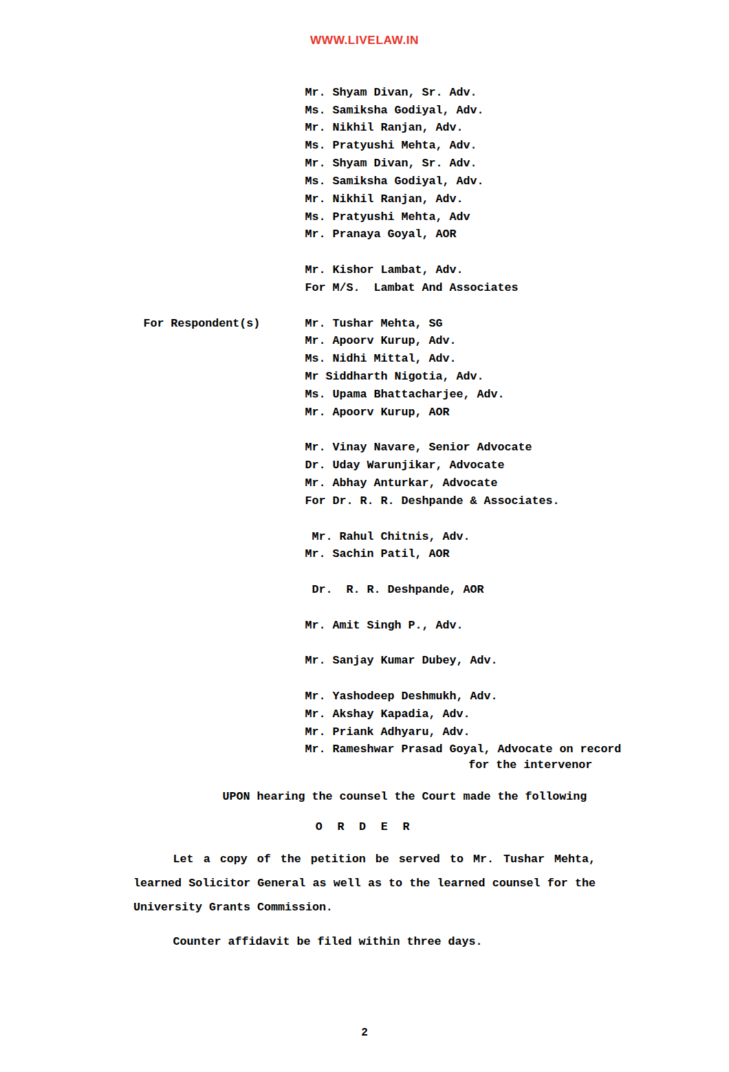WWW.LIVELAW.IN
Mr. Shyam Divan, Sr. Adv. Ms. Samiksha Godiyal, Adv. Mr. Nikhil Ranjan, Adv. Ms. Pratyushi Mehta, Adv. Mr. Shyam Divan, Sr. Adv. Ms. Samiksha Godiyal, Adv. Mr. Nikhil Ranjan, Adv. Ms. Pratyushi Mehta, Adv Mr. Pranaya Goyal, AOR Mr. Kishor Lambat, Adv. For M/S. Lambat And Associates
For Respondent(s) Mr. Tushar Mehta, SG Mr. Apoorv Kurup, Adv. Ms. Nidhi Mittal, Adv. Mr Siddharth Nigotia, Adv. Ms. Upama Bhattacharjee, Adv. Mr. Apoorv Kurup, AOR Mr. Vinay Navare, Senior Advocate Dr. Uday Warunjikar, Advocate Mr. Abhay Anturkar, Advocate For Dr. R. R. Deshpande & Associates. Mr. Rahul Chitnis, Adv. Mr. Sachin Patil, AOR Dr. R. R. Deshpande, AOR Mr. Amit Singh P., Adv. Mr. Sanjay Kumar Dubey, Adv. Mr. Yashodeep Deshmukh, Adv. Mr. Akshay Kapadia, Adv. Mr. Priank Adhyaru, Adv. Mr. Rameshwar Prasad Goyal, Advocate on record
for the intervenor
UPON hearing the counsel the Court made the following
O R D E R
Let a copy of the petition be served to Mr. Tushar Mehta, learned Solicitor General as well as to the learned counsel for the University Grants Commission.
Counter affidavit be filed within three days.
2